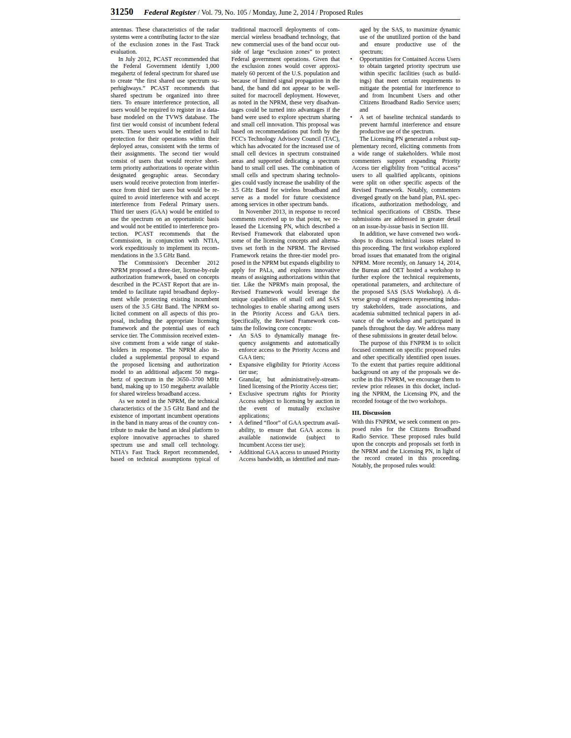31250
Federal Register / Vol. 79, No. 105 / Monday, June 2, 2014 / Proposed Rules
antennas. These characteristics of the radar systems were a contributing factor to the size of the exclusion zones in the Fast Track evaluation.
In July 2012, PCAST recommended that the Federal Government identify 1,000 megahertz of federal spectrum for shared use to create “the first shared use spectrum superhighways.” PCAST recommends that shared spectrum be organized into three tiers. To ensure interference protection, all users would be required to register in a database modeled on the TVWS database. The first tier would consist of incumbent federal users. These users would be entitled to full protection for their operations within their deployed areas, consistent with the terms of their assignments. The second tier would consist of users that would receive short-term priority authorizations to operate within designated geographic areas. Secondary users would receive protection from interference from third tier users but would be required to avoid interference with and accept interference from Federal Primary users. Third tier users (GAA) would be entitled to use the spectrum on an opportunistic basis and would not be entitled to interference protection. PCAST recommends that the Commission, in conjunction with NTIA, work expeditiously to implement its recommendations in the 3.5 GHz Band.
The Commission's December 2012 NPRM proposed a three-tier, license-by-rule authorization framework, based on concepts described in the PCAST Report that are intended to facilitate rapid broadband deployment while protecting existing incumbent users of the 3.5 GHz Band. The NPRM solicited comment on all aspects of this proposal, including the appropriate licensing framework and the potential uses of each service tier. The Commission received extensive comment from a wide range of stakeholders in response. The NPRM also included a supplemental proposal to expand the proposed licensing and authorization model to an additional adjacent 50 megahertz of spectrum in the 3650–3700 MHz band, making up to 150 megahertz available for shared wireless broadband access.
As we noted in the NPRM, the technical characteristics of the 3.5 GHz Band and the existence of important incumbent operations in the band in many areas of the country contribute to make the band an ideal platform to explore innovative approaches to shared spectrum use and small cell technology. NTIA's Fast Track Report recommended, based on technical assumptions typical of traditional macrocell deployments of commercial wireless broadband technology, that new commercial uses of the band occur outside of large “exclusion zones” to protect Federal government operations. Given that the exclusion zones would cover approximately 60 percent of the U.S. population and because of limited signal propagation in the band, the band did not appear to be well-suited for macrocell deployment. However, as noted in the NPRM, these very disadvantages could be turned into advantages if the band were used to explore spectrum sharing and small cell innovation. This proposal was based on recommendations put forth by the FCC's Technology Advisory Council (TAC), which has advocated for the increased use of small cell devices in spectrum constrained areas and supported dedicating a spectrum band to small cell uses. The combination of small cells and spectrum sharing technologies could vastly increase the usability of the 3.5 GHz Band for wireless broadband and serve as a model for future coexistence among services in other spectrum bands.
In November 2013, in response to record comments received up to that point, we released the Licensing PN, which described a Revised Framework that elaborated upon some of the licensing concepts and alternatives set forth in the NPRM. The Revised Framework retains the three-tier model proposed in the NPRM but expands eligibility to apply for PALs, and explores innovative means of assigning authorizations within that tier. Like the NPRM's main proposal, the Revised Framework would leverage the unique capabilities of small cell and SAS technologies to enable sharing among users in the Priority Access and GAA tiers. Specifically, the Revised Framework contains the following core concepts:
An SAS to dynamically manage frequency assignments and automatically enforce access to the Priority Access and GAA tiers;
Expansive eligibility for Priority Access tier use;
Granular, but administratively-streamlined licensing of the Priority Access tier;
Exclusive spectrum rights for Priority Access subject to licensing by auction in the event of mutually exclusive applications;
A defined “floor” of GAA spectrum availability, to ensure that GAA access is available nationwide (subject to Incumbent Access tier use);
Additional GAA access to unused Priority Access bandwidth, as identified and managed by the SAS, to maximize dynamic use of the unutilized portion of the band and ensure productive use of the spectrum;
Opportunities for Contained Access Users to obtain targeted priority spectrum use within specific facilities (such as buildings) that meet certain requirements to mitigate the potential for interference to and from Incumbent Users and other Citizens Broadband Radio Service users; and
A set of baseline technical standards to prevent harmful interference and ensure productive use of the spectrum.
The Licensing PN generated a robust supplementary record, eliciting comments from a wide range of stakeholders. While most commenters support expanding Priority Access tier eligibility from “critical access” users to all qualified applicants, opinions were split on other specific aspects of the Revised Framework. Notably, commenters diverged greatly on the band plan, PAL specifications, authorization methodology, and technical specifications of CBSDs. These submissions are addressed in greater detail on an issue-by-issue basis in Section III.
In addition, we have convened two workshops to discuss technical issues related to this proceeding. The first workshop explored broad issues that emanated from the original NPRM. More recently, on January 14, 2014, the Bureau and OET hosted a workshop to further explore the technical requirements, operational parameters, and architecture of the proposed SAS (SAS Workshop). A diverse group of engineers representing industry stakeholders, trade associations, and academia submitted technical papers in advance of the workshop and participated in panels throughout the day. We address many of these submissions in greater detail below.
The purpose of this FNPRM is to solicit focused comment on specific proposed rules and other specifically identified open issues. To the extent that parties require additional background on any of the proposals we describe in this FNPRM, we encourage them to review prior releases in this docket, including the NPRM, the Licensing PN, and the recorded footage of the two workshops.
III. Discussion
With this FNPRM, we seek comment on proposed rules for the Citizens Broadband Radio Service. These proposed rules build upon the concepts and proposals set forth in the NPRM and the Licensing PN, in light of the record created in this proceeding. Notably, the proposed rules would: